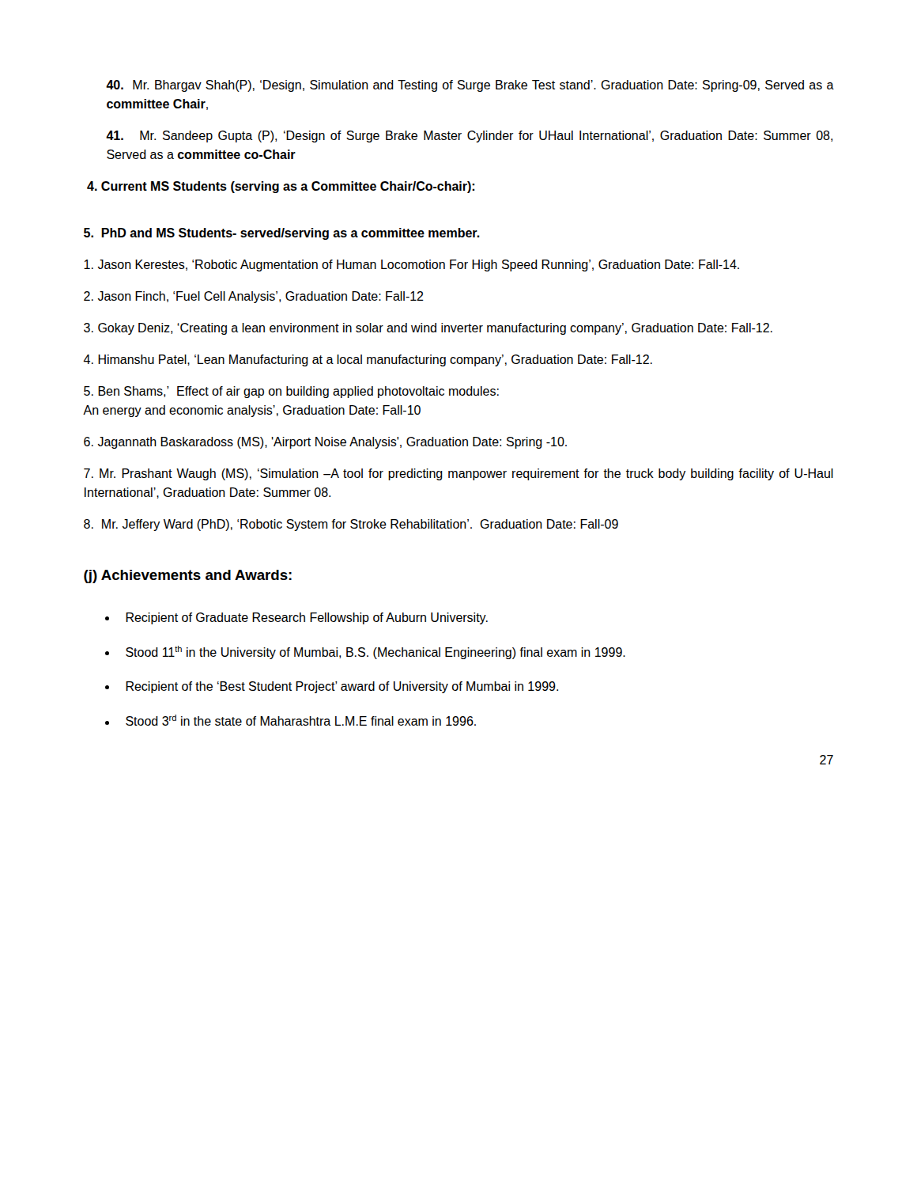40. Mr. Bhargav Shah(P), ‘Design, Simulation and Testing of Surge Brake Test stand’. Graduation Date: Spring-09, Served as a committee Chair,
41. Mr. Sandeep Gupta (P), ‘Design of Surge Brake Master Cylinder for UHaul International’, Graduation Date: Summer 08, Served as a committee co-Chair
4. Current MS Students (serving as a Committee Chair/Co-chair):
5. PhD and MS Students- served/serving as a committee member.
1. Jason Kerestes, ‘Robotic Augmentation of Human Locomotion For High Speed Running’, Graduation Date: Fall-14.
2. Jason Finch, ‘Fuel Cell Analysis’, Graduation Date: Fall-12
3. Gokay Deniz, ‘Creating a lean environment in solar and wind inverter manufacturing company’, Graduation Date: Fall-12.
4. Himanshu Patel, ‘Lean Manufacturing at a local manufacturing company’, Graduation Date: Fall-12.
5. Ben Shams,’ Effect of air gap on building applied photovoltaic modules:
An energy and economic analysis’, Graduation Date: Fall-10
6. Jagannath Baskaradoss (MS), 'Airport Noise Analysis', Graduation Date: Spring -10.
7. Mr. Prashant Waugh (MS), ‘Simulation –A tool for predicting manpower requirement for the truck body building facility of U-Haul International’, Graduation Date: Summer 08.
8. Mr. Jeffery Ward (PhD), ‘Robotic System for Stroke Rehabilitation’. Graduation Date: Fall-09
(j) Achievements and Awards:
Recipient of Graduate Research Fellowship of Auburn University.
Stood 11th in the University of Mumbai, B.S. (Mechanical Engineering) final exam in 1999.
Recipient of the ‘Best Student Project’ award of University of Mumbai in 1999.
Stood 3rd in the state of Maharashtra L.M.E final exam in 1996.
27